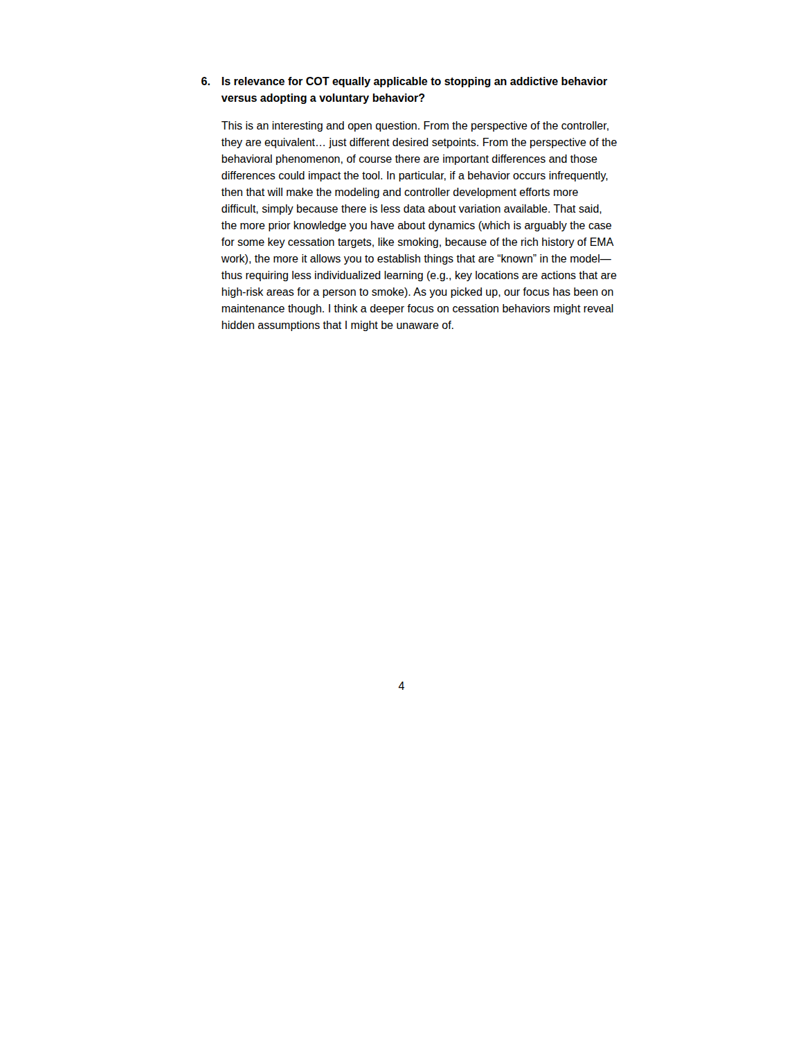Is relevance for COT equally applicable to stopping an addictive behavior versus adopting a voluntary behavior?
This is an interesting and open question. From the perspective of the controller, they are equivalent… just different desired setpoints. From the perspective of the behavioral phenomenon, of course there are important differences and those differences could impact the tool. In particular, if a behavior occurs infrequently, then that will make the modeling and controller development efforts more difficult, simply because there is less data about variation available. That said, the more prior knowledge you have about dynamics (which is arguably the case for some key cessation targets, like smoking, because of the rich history of EMA work), the more it allows you to establish things that are “known” in the model—thus requiring less individualized learning (e.g., key locations are actions that are high-risk areas for a person to smoke). As you picked up, our focus has been on maintenance though. I think a deeper focus on cessation behaviors might reveal hidden assumptions that I might be unaware of.
4